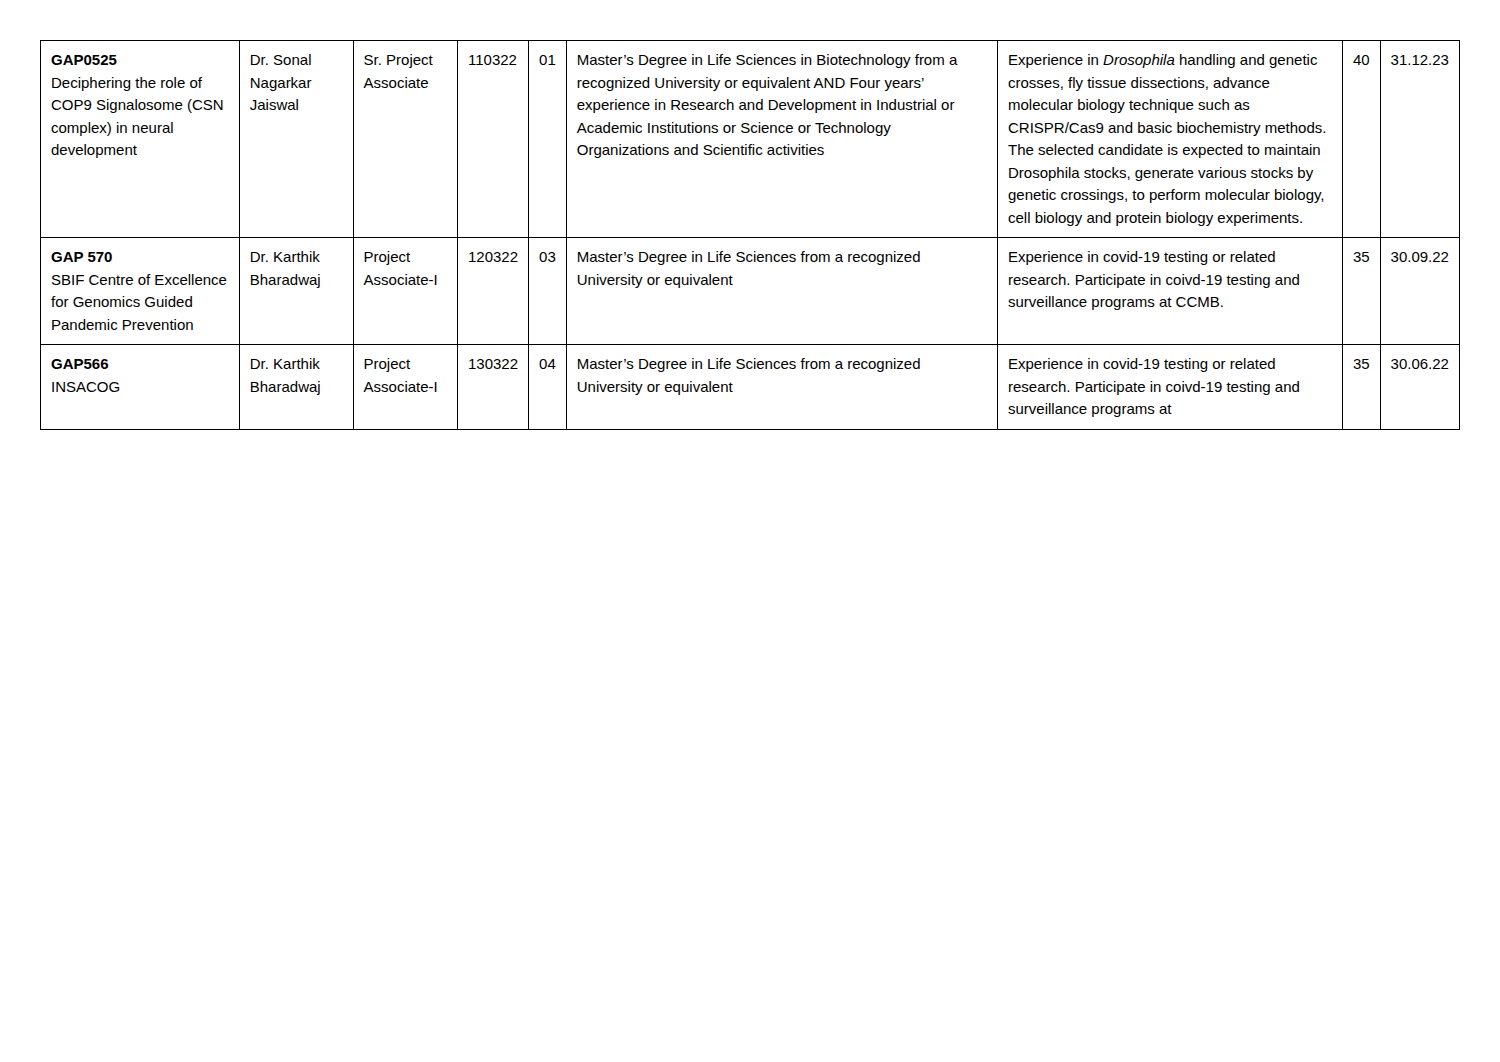| GAP0525 Deciphering the role of COP9 Signalosome (CSN complex) in neural development | Dr. Sonal Nagarkar Jaiswal | Sr. Project Associate | 110322 | 01 | Master’s Degree in Life Sciences in Biotechnology from a recognized University or equivalent AND Four years’ experience in Research and Development in Industrial or Academic Institutions or Science or Technology Organizations and Scientific activities | Experience in Drosophila handling and genetic crosses, fly tissue dissections, advance molecular biology technique such as CRISPR/Cas9 and basic biochemistry methods. The selected candidate is expected to maintain Drosophila stocks, generate various stocks by genetic crossings, to perform molecular biology, cell biology and protein biology experiments. | 40 | 31.12.23 |
| GAP 570 SBIF Centre of Excellence for Genomics Guided Pandemic Prevention | Dr. Karthik Bharadwaj | Project Associate-I | 120322 | 03 | Master’s Degree in Life Sciences from a recognized University or equivalent | Experience in covid-19 testing or related research. Participate in coivd-19 testing and surveillance programs at CCMB. | 35 | 30.09.22 |
| GAP566 INSACOG | Dr. Karthik Bharadwaj | Project Associate-I | 130322 | 04 | Master’s Degree in Life Sciences from a recognized University or equivalent | Experience in covid-19 testing or related research. Participate in coivd-19 testing and surveillance programs at | 35 | 30.06.22 |